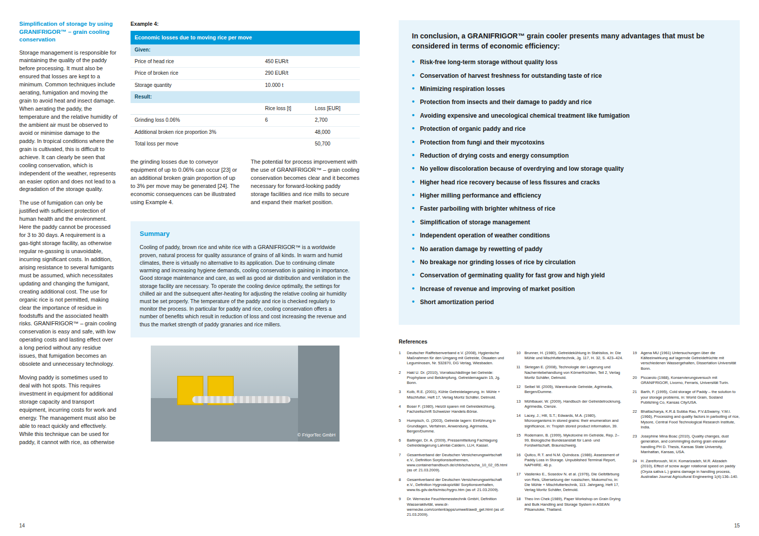Simplification of storage by using GRANIFRIGOR™ – grain cooling conservation
Storage management is responsible for maintaining the quality of the paddy before processing. It must also be ensured that losses are kept to a minimum. Common techniques include aerating, fumigation and moving the grain to avoid heat and insect damage. When aerating the paddy, the temperature and the relative humidity of the ambient air must be observed to avoid or minimise damage to the paddy. In tropical conditions where the grain is cultivated, this is difficult to achieve. It can clearly be seen that cooling conservation, which is independent of the weather, represents an easier option and does not lead to a degradation of the storage quality.
The use of fumigation can only be justified with sufficient protection of human health and the environment. Here the paddy cannot be processed for 3 to 30 days. A requirement is a gas-tight storage facility, as otherwise regular re-gassing is unavoidable, incurring significant costs. In addition, arising resistance to several fumigants must be assumed, which necessitates updating and changing the fumigant, creating additional cost. The use for organic rice is not permitted, making clear the importance of residue in foodstuffs and the associated health risks. GRANIFRIGOR™ – grain cooling conservation is easy and safe, with low operating costs and lasting effect over a long period without any residue issues, that fumigation becomes an obsolete and unnecessary technology.
Moving paddy is sometimes used to deal with hot spots. This requires investment in equipment for additional storage capacity and transport equipment, incurring costs for work and energy. The management must also be able to react quickly and effectively. While this technique can be used for paddy, it cannot with rice, as otherwise
Example 4:
Economic losses due to moving rice per move
| Given: |
| --- |
| Price of head rice | 450 EUR/t | |
| Price of broken rice | 290 EUR/t | |
| Storage quantity | 10.000 t | |
| Result: |
| | Rice loss [t] | Loss [EUR] |
| Grinding loss 0.06% | 6 | 2,700 |
| Additional broken rice proportion 3% | | 48,000 |
| Total loss per move | | 50,700 |
the grinding losses due to conveyor equipment of up to 0.06% can occur [23] or an additional broken grain proportion of up to 3% per move may be generated [24]. The economic consequences can be illustrated using Example 4.
The potential for process improvement with the use of GRANIFRIGOR™ – grain cooling conservation becomes clear and it becomes necessary for forward-looking paddy storage facilities and rice mills to secure and expand their market position.
Summary
Cooling of paddy, brown rice and white rice with a GRANIFRIGOR™ is a worldwide proven, natural process for quality assurance of grains of all kinds. In warm and humid climates, there is virtually no alternative to its application. Due to continuing climate warming and increasing hygiene demands, cooling conservation is gaining in importance. Good storage maintenance and care, as well as good air distribution and ventilation in the storage facility are necessary. To operate the cooling device optimally, the settings for chilled air and the subsequent after-heating for adjusting the relative cooling air humidity must be set properly. The temperature of the paddy and rice is checked regularly to monitor the process. In particular for paddy and rice, cooling conservation offers a number of benefits which result in reduction of loss and cost increasing the revenue and thus the market strength of paddy granaries and rice millers.
© FrigorTec GmbH
14
In conclusion, a GRANIFRIGOR™ grain cooler presents many advantages that must be considered in terms of economic efficiency:
Risk-free long-term storage without quality loss
Conservation of harvest freshness for outstanding taste of rice
Minimizing respiration losses
Protection from insects and their damage to paddy and rice
Avoiding expensive and unecological chemical treatment like fumigation
Protection of organic paddy and rice
Protection from fungi and their mycotoxins
Reduction of drying costs and energy consumption
No yellow discoloration because of overdrying and low storage quality
Higher head rice recovery because of less fissures and cracks
Higher milling performance and efficiency
Faster parboiling with brighter whitness of rice
Simplification of storage management
Independent operation of weather conditions
No aeration damage by rewetting of paddy
No breakage nor grinding losses of rice by circulation
Conservation of germinating quality for fast grow and high yield
Increase of revenue and improving of market position
Short amortization period
References
Deutscher Raiffeisenverband e.V. (2008), Hygienische Maßnahmen für den Umgang mit Getreide, Ölsaaten und Leguminosen, Nr. 532870, DG Verlag, Wiesbaden.
Hakl U. Dr. (2010), Vorratsschädlinge bei Getreide: Prophylaxe und Bekämpfung, Getreidemagazin 15, Jg. Bonn.
Kolb, R.E. (2001), Kühle Getreidelagerung, in: Mühle + Mischfutter, Heft 17, Verlag Moritz Schäfer, Detmold.
Boser F. (1980), Heizöl sparen mit Getreidekühlung, Fachzeitschrift Schweizer Handels-Börse.
Humpisch, G. (2003), Getreide lagern: Einführung in Grundlagen, Verfahren, Anwendung, Agrimedia, Bergen/Dumme.
Baitinger, Dr. A. (2009), Pressemitteilung Fachtagung Getreidelagerung Lahntal-Caldern, LLH, Kassel.
Gesamtverband der Deutschen Versicherungswirtschaft e.V., Definition Sorptionsisothermen, www.containerhandbuch.de/chb/scha/scha_10_02_05.html (as of: 21.03.2009).
Gesamtverband der Deutschen Versicherungswirtschaft e.V., Definition Hygroskopizität/ Sorptionsverhalten, www.tis-gdv.de/tis/misc/hygro.htm (as of: 21.03.2009).
Dr. Wernecke Feuchtemesstechnik GmbH, Definition Wasseraktivität, www.dr-wernecke.com/content/apps/umwelt/awdi_get.html (as of: 21.03.2009).
Brunner, H. (1980), Getreidekühlung in Stahlsilos, in: Die Mühle und Mischfuttertechnik, Jg. 117, H. 32, S. 423–424.
Skriegan E. (2008), Technologie der Lagerung und Nacherntebehandlung von Körnerfrüchten, Teil 2, Verlag Moritz Schäfer, Detmold.
Seibel W. (2005), Warenkunde Getreide, Agrimedia, Bergen/Dumme.
Mühlbauer, W. (2009), Handbuch der Getreidetrocknung, Agrimedia, Clenze.
Lacey, J.; Hill, S.T.; Edwards, M.A. (1980), Microorganisms in stored grains: their enumeration and significance, in: Tropish stored product information, 39.
Rodemann, B. (1999), Mykotoxine im Getreide, Rep. 2–99, Biologische Bundesanstalt für Land- und Forstwirtschaft, Braunschweig.
Quitco, R.T. and N.M. Quindoza. (1986). Assessment of Paddy Loss in Storage. Unpublished Terminal Report, NAPHIRE. 46 p.
Vasilenko E., Sosedov N. et al. (1976), Die Gelbfärbung von Reis, Übersetzung der russischen, Mukomol'no, in: Die Mühle + Mischfuttertechnik, 113. Jahrgang, Heft 17, Verlag Moritz Schäfer, Detmold.
Theo Inn Chek (1989), Paper Workshop on Grain Drying and Bulk Handling and Storage System in ASEAN Pitsanuloke, Thailand.
Agena MU (1961) Untersuchungen über die Kälteeinwirkung auf lagernde Getreidefrüchte mit verschiedenen Wassergehalten, Dissertation Universität Bonn.
Piccarolo (1988), Konservierungsversuch mit GRANIFRIGOR, Livorno, Ferraris, Universität Turin.
Barth, F. (1995), Cold storage of Paddy – the solution to your storage problems, in: World Grain, Sosland Publishing Co, Kansas City/USA.
Bhattacharya, K.R.& Subba Rao, P.V.&Swamy, Y.M.I. (1966), Processing and quality factors in parboiling of rice, Mysore, Central Food Technological Research Institute, India.
Josephine Mina Boac (2010), Quality changes, dust generation, and commingling during grain elevator handling PH D. Thesis, Kansas State University, Manhattan, Kansas, USA.
H. Zareiforoush, M.H. Komarizadeh, M.R. Alizadeh (2010), Effect of screw auger rotational speed on paddy (Oryza sativa L.) grains damage in handling process, Australian Journal Agricultural Engineering 1(4):136–140.
15